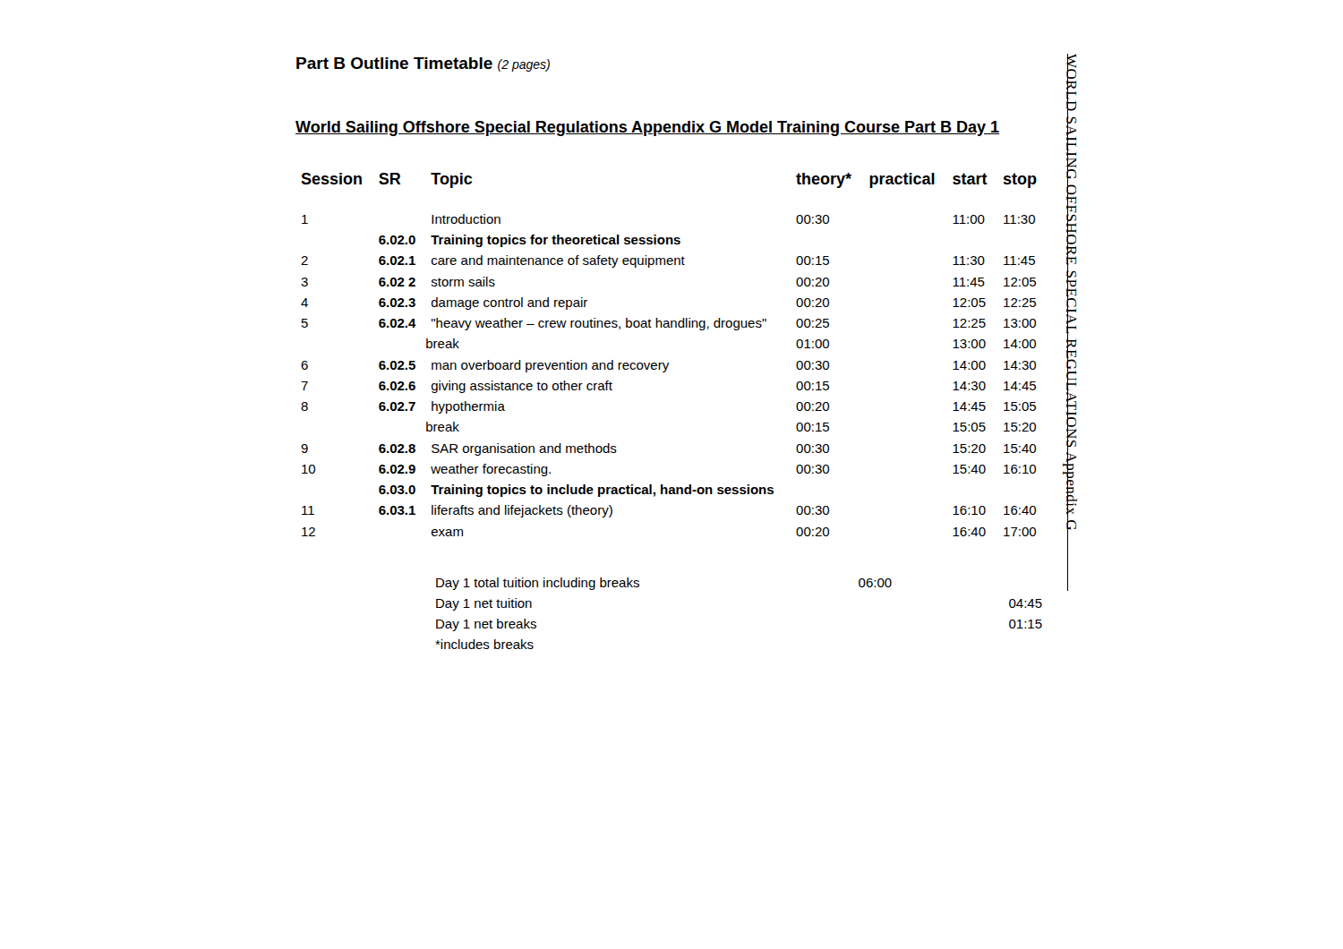WORLD SAILING OFFSHORE SPECIAL REGULATIONS Appendix G
Part B Outline Timetable (2 pages)
World Sailing Offshore Special Regulations Appendix G Model Training Course Part B Day 1
| Session | SR | Topic | theory* | practical | start | stop |
| --- | --- | --- | --- | --- | --- | --- |
| 1 | | Introduction | 00:30 | | 11:00 | 11:30 |
| | 6.02.0 | Training topics for theoretical sessions | | | | |
| 2 | 6.02.1 | care and maintenance of safety equipment | 00:15 | | 11:30 | 11:45 |
| 3 | 6.02 2 | storm sails | 00:20 | | 11:45 | 12:05 |
| 4 | 6.02.3 | damage control and repair | 00:20 | | 12:05 | 12:25 |
| 5 | 6.02.4 | "heavy weather – crew routines, boat handling, drogues" | 00:25 | | 12:25 | 13:00 |
| | | break | 01:00 | | 13:00 | 14:00 |
| 6 | 6.02.5 | man overboard prevention and recovery | 00:30 | | 14:00 | 14:30 |
| 7 | 6.02.6 | giving assistance to other craft | 00:15 | | 14:30 | 14:45 |
| 8 | 6.02.7 | hypothermia | 00:20 | | 14:45 | 15:05 |
| | | break | 00:15 | | 15:05 | 15:20 |
| 9 | 6.02.8 | SAR organisation and methods | 00:30 | | 15:20 | 15:40 |
| 10 | 6.02.9 | weather forecasting. | 00:30 | | 15:40 | 16:10 |
| | 6.03.0 | Training topics to include practical, hand-on sessions | | | | |
| 11 | 6.03.1 | liferafts and lifejackets (theory) | 00:30 | | 16:10 | 16:40 |
| 12 | | exam | 00:20 | | 16:40 | 17:00 |
| Day 1 total tuition including breaks | 06:00 | |
| Day 1 net tuition | | 04:45 |
| Day 1 net breaks | | 01:15 |
*includes breaks